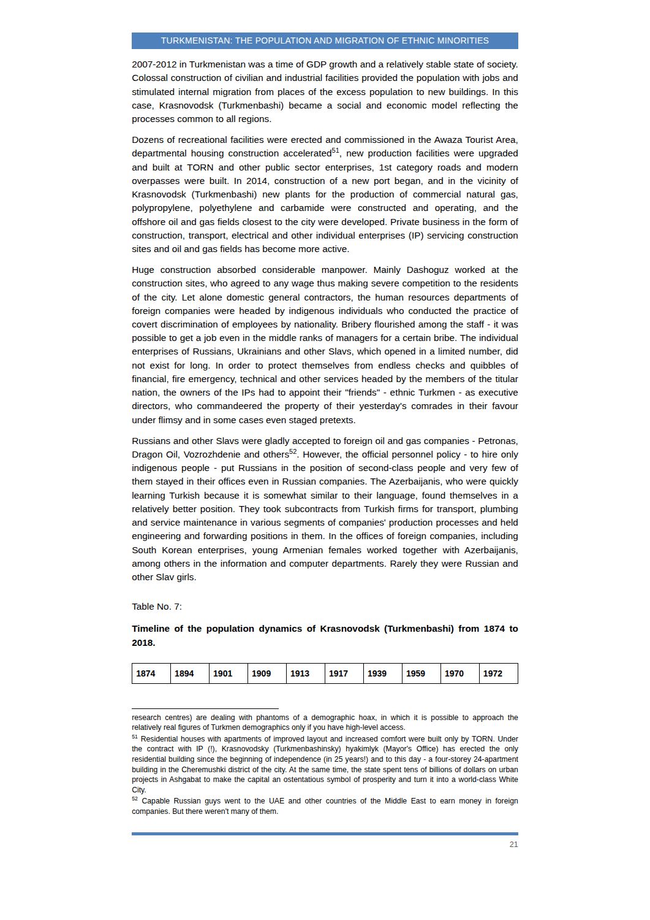TURKMENISTAN: THE POPULATION AND MIGRATION OF ETHNIC MINORITIES
2007-2012 in Turkmenistan was a time of GDP growth and a relatively stable state of society. Colossal construction of civilian and industrial facilities provided the population with jobs and stimulated internal migration from places of the excess population to new buildings. In this case, Krasnovodsk (Turkmenbashi) became a social and economic model reflecting the processes common to all regions.
Dozens of recreational facilities were erected and commissioned in the Awaza Tourist Area, departmental housing construction accelerated51, new production facilities were upgraded and built at TORN and other public sector enterprises, 1st category roads and modern overpasses were built. In 2014, construction of a new port began, and in the vicinity of Krasnovodsk (Turkmenbashi) new plants for the production of commercial natural gas, polypropylene, polyethylene and carbamide were constructed and operating, and the offshore oil and gas fields closest to the city were developed. Private business in the form of construction, transport, electrical and other individual enterprises (IP) servicing construction sites and oil and gas fields has become more active.
Huge construction absorbed considerable manpower. Mainly Dashoguz worked at the construction sites, who agreed to any wage thus making severe competition to the residents of the city. Let alone domestic general contractors, the human resources departments of foreign companies were headed by indigenous individuals who conducted the practice of covert discrimination of employees by nationality. Bribery flourished among the staff - it was possible to get a job even in the middle ranks of managers for a certain bribe. The individual enterprises of Russians, Ukrainians and other Slavs, which opened in a limited number, did not exist for long. In order to protect themselves from endless checks and quibbles of financial, fire emergency, technical and other services headed by the members of the titular nation, the owners of the IPs had to appoint their "friends" - ethnic Turkmen - as executive directors, who commandeered the property of their yesterday's comrades in their favour under flimsy and in some cases even staged pretexts.
Russians and other Slavs were gladly accepted to foreign oil and gas companies - Petronas, Dragon Oil, Vozrozhdenie and others52. However, the official personnel policy - to hire only indigenous people - put Russians in the position of second-class people and very few of them stayed in their offices even in Russian companies. The Azerbaijanis, who were quickly learning Turkish because it is somewhat similar to their language, found themselves in a relatively better position. They took subcontracts from Turkish firms for transport, plumbing and service maintenance in various segments of companies' production processes and held engineering and forwarding positions in them. In the offices of foreign companies, including South Korean enterprises, young Armenian females worked together with Azerbaijanis, among others in the information and computer departments. Rarely they were Russian and other Slav girls.
Table No. 7:
Timeline of the population dynamics of Krasnovodsk (Turkmenbashi) from 1874 to 2018.
| 1874 | 1894 | 1901 | 1909 | 1913 | 1917 | 1939 | 1959 | 1970 | 1972 |
research centres) are dealing with phantoms of a demographic hoax, in which it is possible to approach the relatively real figures of Turkmen demographics only if you have high-level access.
51 Residential houses with apartments of improved layout and increased comfort were built only by TORN. Under the contract with IP (!), Krasnovodsky (Turkmenbashinsky) hyakimlyk (Mayor's Office) has erected the only residential building since the beginning of independence (in 25 years!) and to this day - a four-storey 24-apartment building in the Cheremushki district of the city. At the same time, the state spent tens of billions of dollars on urban projects in Ashgabat to make the capital an ostentatious symbol of prosperity and turn it into a world-class White City.
52 Capable Russian guys went to the UAE and other countries of the Middle East to earn money in foreign companies. But there weren't many of them.
21